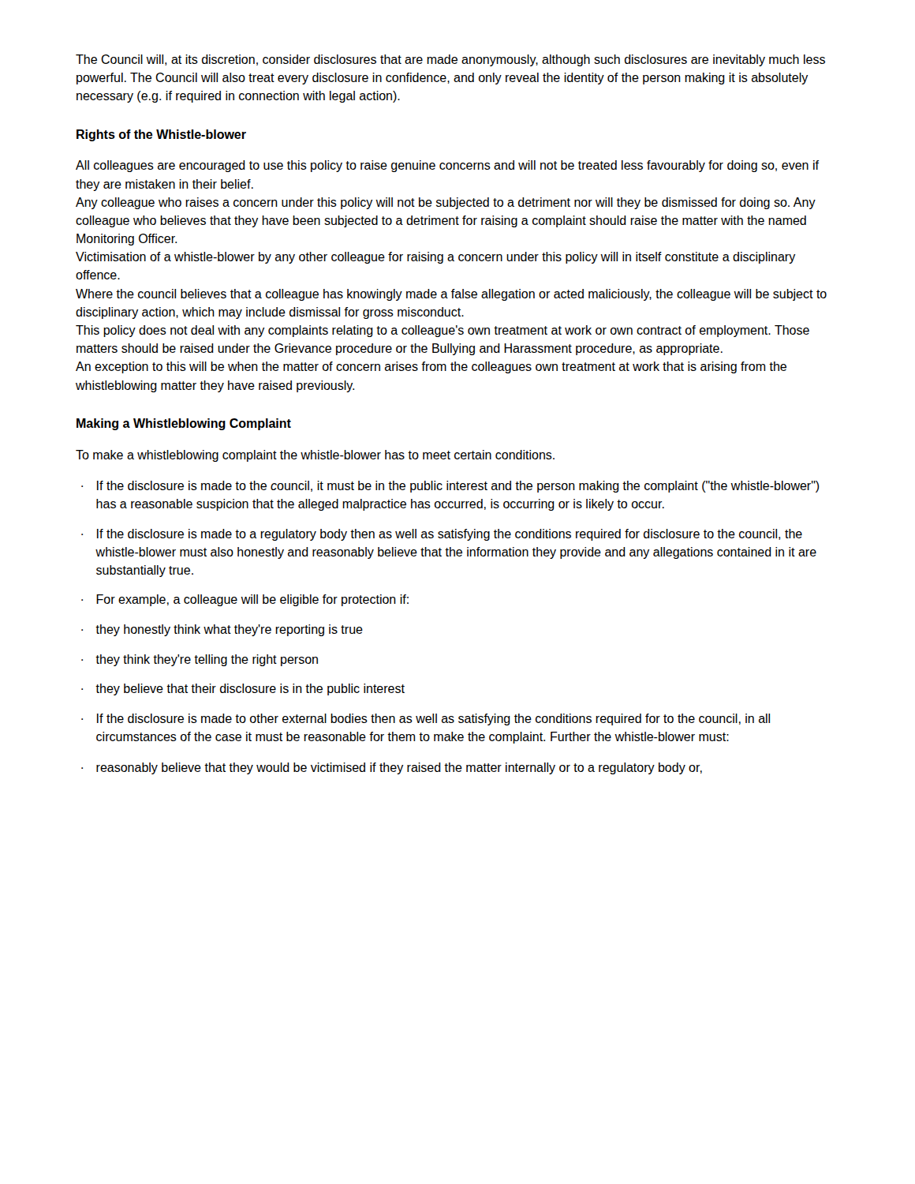The Council will, at its discretion, consider disclosures that are made anonymously, although such disclosures are inevitably much less powerful. The Council will also treat every disclosure in confidence, and only reveal the identity of the person making it is absolutely necessary (e.g. if required in connection with legal action).
Rights of the Whistle-blower
All colleagues are encouraged to use this policy to raise genuine concerns and will not be treated less favourably for doing so, even if they are mistaken in their belief.
Any colleague who raises a concern under this policy will not be subjected to a detriment nor will they be dismissed for doing so. Any colleague who believes that they have been subjected to a detriment for raising a complaint should raise the matter with the named Monitoring Officer.
Victimisation of a whistle-blower by any other colleague for raising a concern under this policy will in itself constitute a disciplinary offence.
Where the council believes that a colleague has knowingly made a false allegation or acted maliciously, the colleague will be subject to disciplinary action, which may include dismissal for gross misconduct.
This policy does not deal with any complaints relating to a colleague's own treatment at work or own contract of employment. Those matters should be raised under the Grievance procedure or the Bullying and Harassment procedure, as appropriate.
An exception to this will be when the matter of concern arises from the colleagues own treatment at work that is arising from the whistleblowing matter they have raised previously.
Making a Whistleblowing Complaint
To make a whistleblowing complaint the whistle-blower has to meet certain conditions.
If the disclosure is made to the council, it must be in the public interest and the person making the complaint ("the whistle-blower") has a reasonable suspicion that the alleged malpractice has occurred, is occurring or is likely to occur.
If the disclosure is made to a regulatory body then as well as satisfying the conditions required for disclosure to the council, the whistle-blower must also honestly and reasonably believe that the information they provide and any allegations contained in it are substantially true.
For example, a colleague will be eligible for protection if:
they honestly think what they're reporting is true
they think they're telling the right person
they believe that their disclosure is in the public interest
If the disclosure is made to other external bodies then as well as satisfying the conditions required for to the council, in all circumstances of the case it must be reasonable for them to make the complaint. Further the whistle-blower must:
reasonably believe that they would be victimised if they raised the matter internally or to a regulatory body or,